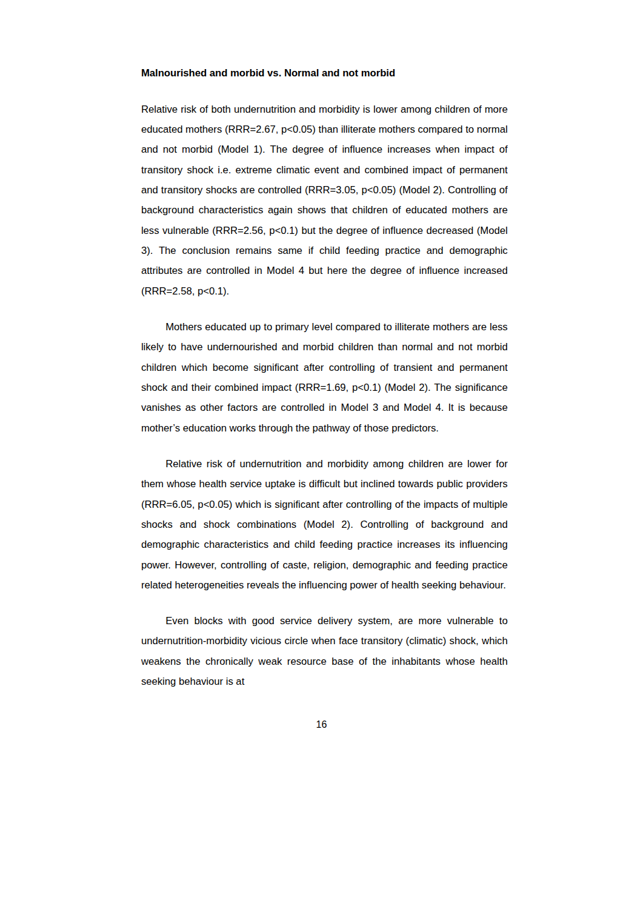Malnourished and morbid vs. Normal and not morbid
Relative risk of both undernutrition and morbidity is lower among children of more educated mothers (RRR=2.67, p<0.05) than illiterate mothers compared to normal and not morbid (Model 1). The degree of influence increases when impact of transitory shock i.e. extreme climatic event and combined impact of permanent and transitory shocks are controlled (RRR=3.05, p<0.05) (Model 2). Controlling of background characteristics again shows that children of educated mothers are less vulnerable (RRR=2.56, p<0.1) but the degree of influence decreased (Model 3). The conclusion remains same if child feeding practice and demographic attributes are controlled in Model 4 but here the degree of influence increased (RRR=2.58, p<0.1).
Mothers educated up to primary level compared to illiterate mothers are less likely to have undernourished and morbid children than normal and not morbid children which become significant after controlling of transient and permanent shock and their combined impact (RRR=1.69, p<0.1) (Model 2). The significance vanishes as other factors are controlled in Model 3 and Model 4. It is because mother’s education works through the pathway of those predictors.
Relative risk of undernutrition and morbidity among children are lower for them whose health service uptake is difficult but inclined towards public providers (RRR=6.05, p<0.05) which is significant after controlling of the impacts of multiple shocks and shock combinations (Model 2). Controlling of background and demographic characteristics and child feeding practice increases its influencing power. However, controlling of caste, religion, demographic and feeding practice related heterogeneities reveals the influencing power of health seeking behaviour.
Even blocks with good service delivery system, are more vulnerable to undernutrition-morbidity vicious circle when face transitory (climatic) shock, which weakens the chronically weak resource base of the inhabitants whose health seeking behaviour is at
16